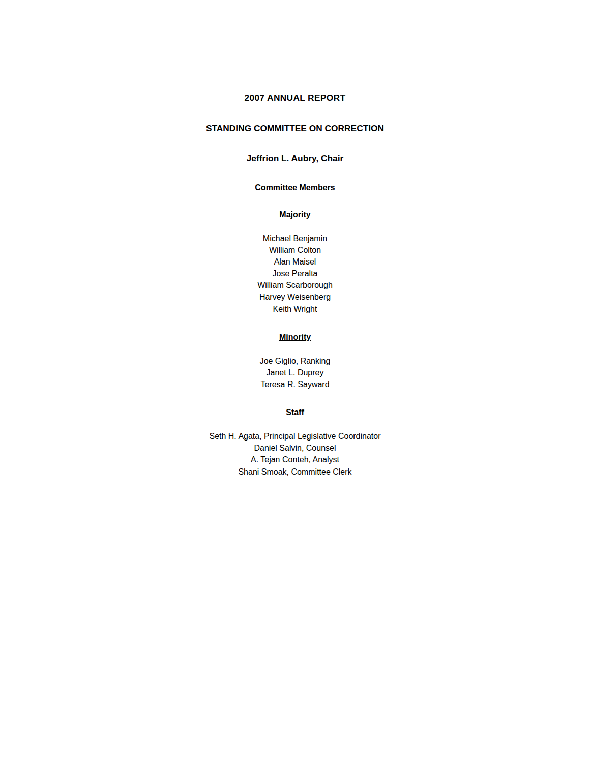2007 ANNUAL REPORT
STANDING COMMITTEE ON CORRECTION
Jeffrion L. Aubry, Chair
Committee Members
Majority
Michael Benjamin
William Colton
Alan Maisel
Jose Peralta
William Scarborough
Harvey Weisenberg
Keith Wright
Minority
Joe Giglio, Ranking
Janet L. Duprey
Teresa R. Sayward
Staff
Seth H. Agata, Principal Legislative Coordinator
Daniel Salvin, Counsel
A. Tejan Conteh, Analyst
Shani Smoak, Committee Clerk